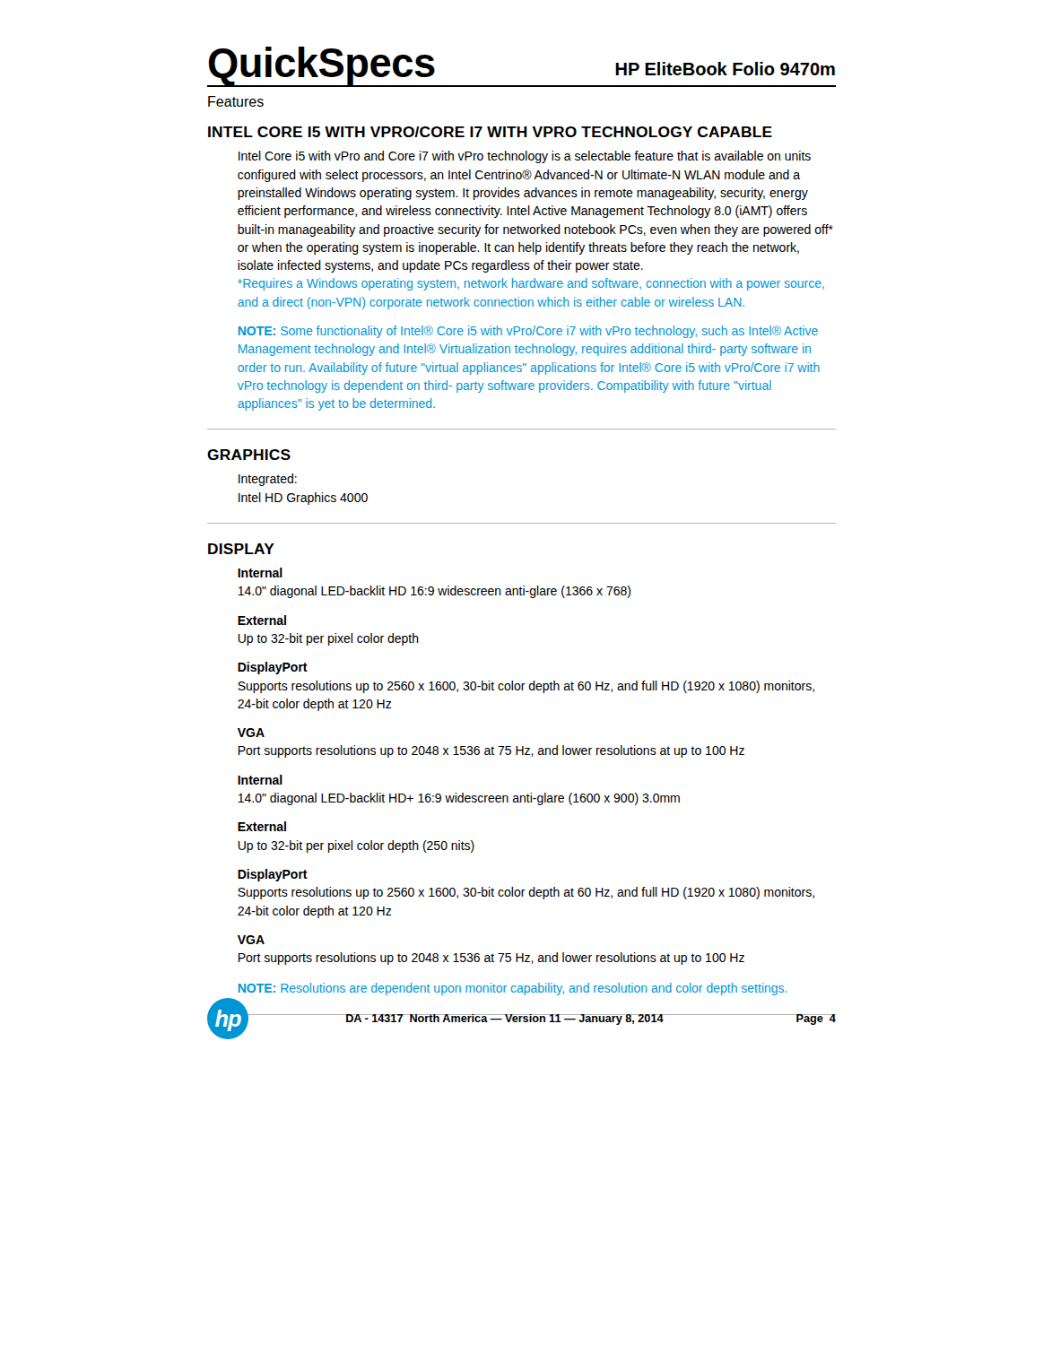QuickSpecs
HP EliteBook Folio 9470m
Features
INTEL CORE I5 WITH VPRO/CORE I7 WITH VPRO TECHNOLOGY CAPABLE
Intel Core i5 with vPro and Core i7 with vPro technology is a selectable feature that is available on units configured with select processors, an Intel Centrino® Advanced-N or Ultimate-N WLAN module and a preinstalled Windows operating system. It provides advances in remote manageability, security, energy efficient performance, and wireless connectivity. Intel Active Management Technology 8.0 (iAMT) offers built-in manageability and proactive security for networked notebook PCs, even when they are powered off* or when the operating system is inoperable. It can help identify threats before they reach the network, isolate infected systems, and update PCs regardless of their power state.
*Requires a Windows operating system, network hardware and software, connection with a power source, and a direct (non-VPN) corporate network connection which is either cable or wireless LAN.
NOTE: Some functionality of Intel® Core i5 with vPro/Core i7 with vPro technology, such as Intel® Active Management technology and Intel® Virtualization technology, requires additional third- party software in order to run. Availability of future "virtual appliances" applications for Intel® Core i5 with vPro/Core i7 with vPro technology is dependent on third- party software providers. Compatibility with future "virtual appliances" is yet to be determined.
GRAPHICS
Integrated:
Intel HD Graphics 4000
DISPLAY
Internal
14.0" diagonal LED-backlit HD 16:9 widescreen anti-glare (1366 x 768)
External
Up to 32-bit per pixel color depth
DisplayPort
Supports resolutions up to 2560 x 1600, 30-bit color depth at 60 Hz, and full HD (1920 x 1080) monitors, 24-bit color depth at 120 Hz
VGA
Port supports resolutions up to 2048 x 1536 at 75 Hz, and lower resolutions at up to 100 Hz
Internal
14.0" diagonal LED-backlit HD+ 16:9 widescreen anti-glare (1600 x 900) 3.0mm
External
Up to 32-bit per pixel color depth (250 nits)
DisplayPort
Supports resolutions up to 2560 x 1600, 30-bit color depth at 60 Hz, and full HD (1920 x 1080) monitors, 24-bit color depth at 120 Hz
VGA
Port supports resolutions up to 2048 x 1536 at 75 Hz, and lower resolutions at up to 100 Hz
NOTE: Resolutions are dependent upon monitor capability, and resolution and color depth settings.
hp
DA - 14317 North America — Version 11 — January 8, 2014
Page 4